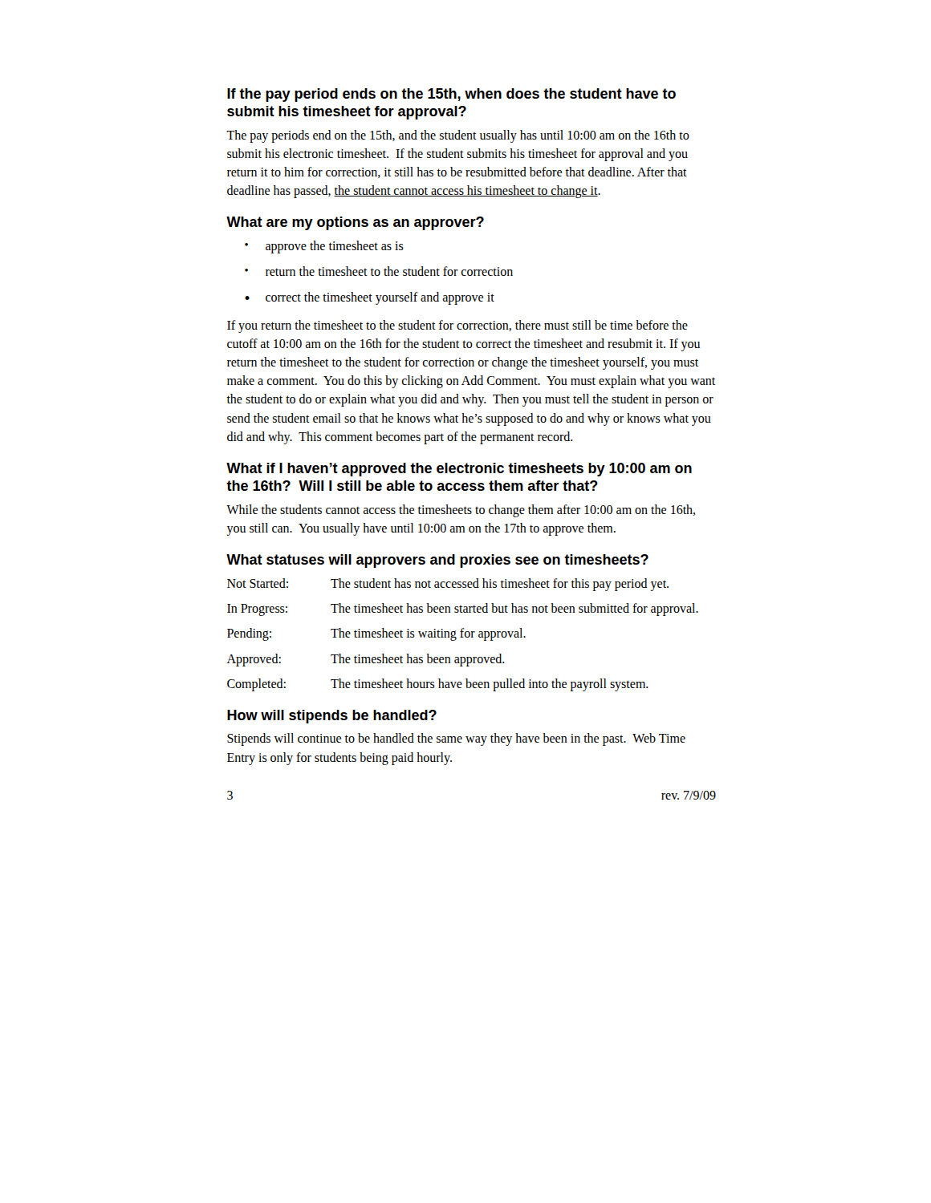If the pay period ends on the 15th, when does the student have to submit his timesheet for approval?
The pay periods end on the 15th, and the student usually has until 10:00 am on the 16th to submit his electronic timesheet. If the student submits his timesheet for approval and you return it to him for correction, it still has to be resubmitted before that deadline. After that deadline has passed, the student cannot access his timesheet to change it.
What are my options as an approver?
approve the timesheet as is
return the timesheet to the student for correction
correct the timesheet yourself and approve it
If you return the timesheet to the student for correction, there must still be time before the cutoff at 10:00 am on the 16th for the student to correct the timesheet and resubmit it. If you return the timesheet to the student for correction or change the timesheet yourself, you must make a comment. You do this by clicking on Add Comment. You must explain what you want the student to do or explain what you did and why. Then you must tell the student in person or send the student email so that he knows what he’s supposed to do and why or knows what you did and why. This comment becomes part of the permanent record.
What if I haven’t approved the electronic timesheets by 10:00 am on the 16th? Will I still be able to access them after that?
While the students cannot access the timesheets to change them after 10:00 am on the 16th, you still can. You usually have until 10:00 am on the 17th to approve them.
What statuses will approvers and proxies see on timesheets?
Not Started:
The student has not accessed his timesheet for this pay period yet.
In Progress:
The timesheet has been started but has not been submitted for approval.
Pending:
The timesheet is waiting for approval.
Approved:
The timesheet has been approved.
Completed:
The timesheet hours have been pulled into the payroll system.
How will stipends be handled?
Stipends will continue to be handled the same way they have been in the past. Web Time Entry is only for students being paid hourly.
3 rev. 7/9/09